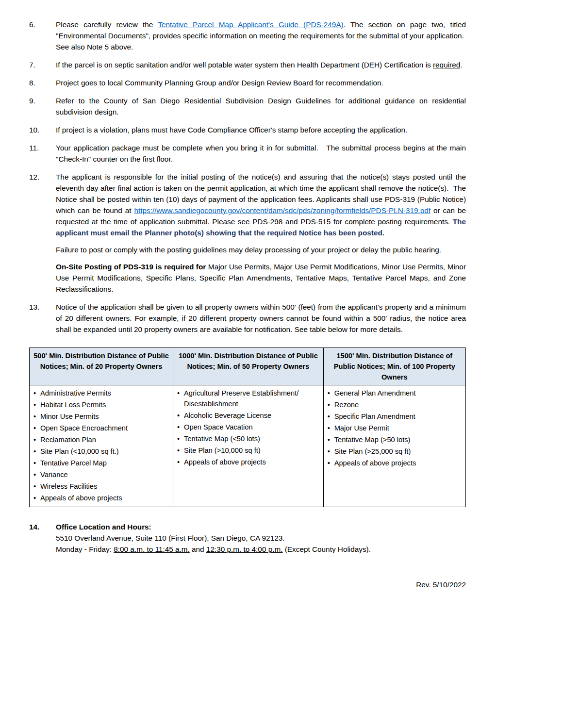Please carefully review the Tentative Parcel Map Applicant's Guide (PDS-249A). The section on page two, titled "Environmental Documents", provides specific information on meeting the requirements for the submittal of your application. See also Note 5 above.
If the parcel is on septic sanitation and/or well potable water system then Health Department (DEH) Certification is required.
Project goes to local Community Planning Group and/or Design Review Board for recommendation.
Refer to the County of San Diego Residential Subdivision Design Guidelines for additional guidance on residential subdivision design.
If project is a violation, plans must have Code Compliance Officer's stamp before accepting the application.
Your application package must be complete when you bring it in for submittal. The submittal process begins at the main "Check-In" counter on the first floor.
The applicant is responsible for the initial posting of the notice(s) and assuring that the notice(s) stays posted until the eleventh day after final action is taken on the permit application, at which time the applicant shall remove the notice(s). The Notice shall be posted within ten (10) days of payment of the application fees. Applicants shall use PDS-319 (Public Notice) which can be found at https://www.sandiegocounty.gov/content/dam/sdc/pds/zoning/formfields/PDS-PLN-319.pdf or can be requested at the time of application submittal. Please see PDS-298 and PDS-515 for complete posting requirements. The applicant must email the Planner photo(s) showing that the required Notice has been posted.
Failure to post or comply with the posting guidelines may delay processing of your project or delay the public hearing.
On-Site Posting of PDS-319 is required for Major Use Permits, Major Use Permit Modifications, Minor Use Permits, Minor Use Permit Modifications, Specific Plans, Specific Plan Amendments, Tentative Maps, Tentative Parcel Maps, and Zone Reclassifications.
Notice of the application shall be given to all property owners within 500' (feet) from the applicant's property and a minimum of 20 different owners. For example, if 20 different property owners cannot be found within a 500' radius, the notice area shall be expanded until 20 property owners are available for notification. See table below for more details.
| 500' Min. Distribution Distance of Public Notices; Min. of 20 Property Owners | 1000' Min. Distribution Distance of Public Notices; Min. of 50 Property Owners | 1500' Min. Distribution Distance of Public Notices; Min. of 100 Property Owners |
| --- | --- | --- |
| Administrative Permits Habitat Loss Permits Minor Use Permits Open Space Encroachment Reclamation Plan Site Plan (<10,000 sq ft.) Tentative Parcel Map Variance Wireless Facilities Appeals of above projects | Agricultural Preserve Establishment/ Disestablishment Alcoholic Beverage License Open Space Vacation Tentative Map (<50 lots) Site Plan (>10,000 sq ft) Appeals of above projects | General Plan Amendment Rezone Specific Plan Amendment Major Use Permit Tentative Map (>50 lots) Site Plan (>25,000 sq ft) Appeals of above projects |
14. Office Location and Hours:
5510 Overland Avenue, Suite 110 (First Floor), San Diego, CA 92123.
Monday - Friday: 8:00 a.m. to 11:45 a.m. and 12:30 p.m. to 4:00 p.m. (Except County Holidays).
Rev. 5/10/2022